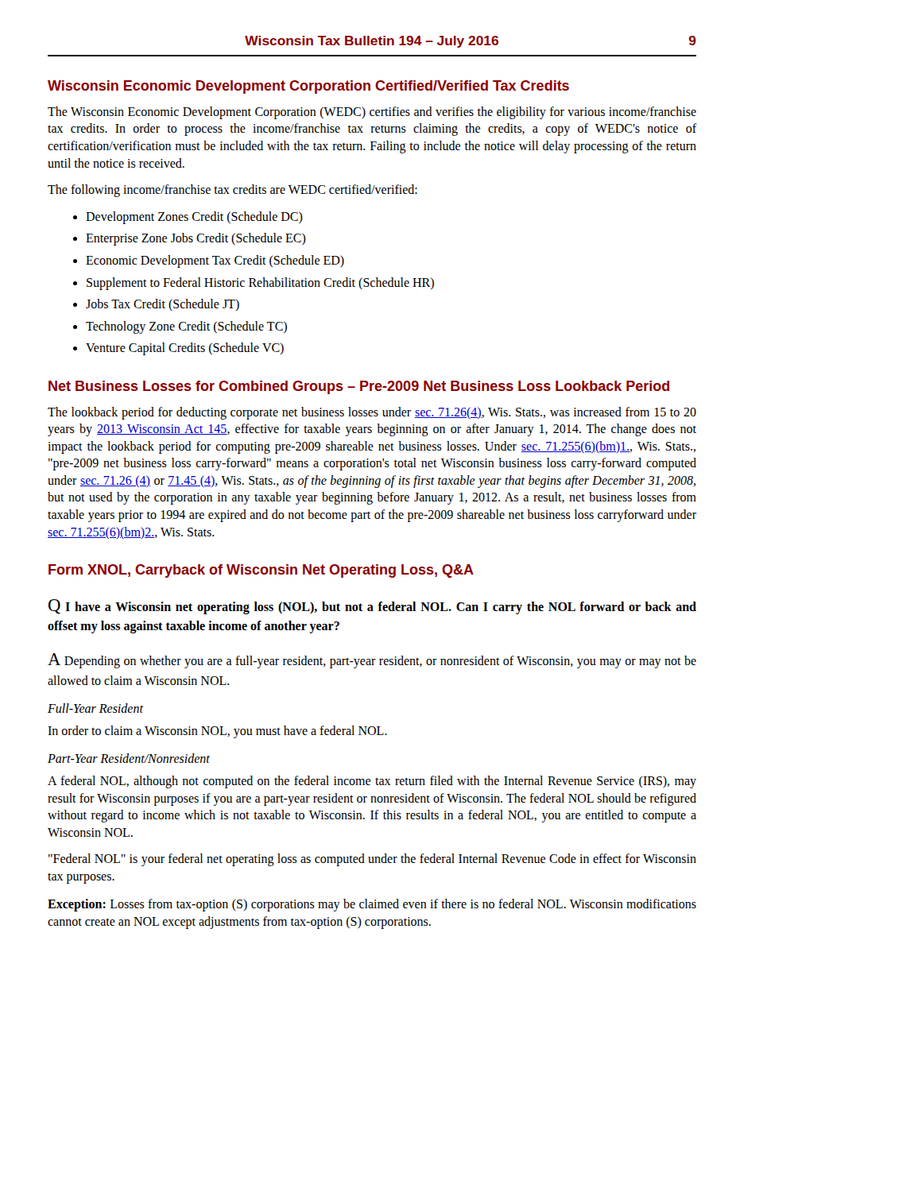Wisconsin Tax Bulletin 194 – July 2016
9
Wisconsin Economic Development Corporation Certified/Verified Tax Credits
The Wisconsin Economic Development Corporation (WEDC) certifies and verifies the eligibility for various income/franchise tax credits. In order to process the income/franchise tax returns claiming the credits, a copy of WEDC's notice of certification/verification must be included with the tax return. Failing to include the notice will delay processing of the return until the notice is received.
The following income/franchise tax credits are WEDC certified/verified:
Development Zones Credit (Schedule DC)
Enterprise Zone Jobs Credit (Schedule EC)
Economic Development Tax Credit (Schedule ED)
Supplement to Federal Historic Rehabilitation Credit (Schedule HR)
Jobs Tax Credit (Schedule JT)
Technology Zone Credit (Schedule TC)
Venture Capital Credits (Schedule VC)
Net Business Losses for Combined Groups – Pre-2009 Net Business Loss Lookback Period
The lookback period for deducting corporate net business losses under sec. 71.26(4), Wis. Stats., was increased from 15 to 20 years by 2013 Wisconsin Act 145, effective for taxable years beginning on or after January 1, 2014. The change does not impact the lookback period for computing pre-2009 shareable net business losses. Under sec. 71.255(6)(bm)1., Wis. Stats., "pre-2009 net business loss carry-forward" means a corporation's total net Wisconsin business loss carry-forward computed under sec. 71.26 (4) or 71.45 (4), Wis. Stats., as of the beginning of its first taxable year that begins after December 31, 2008, but not used by the corporation in any taxable year beginning before January 1, 2012. As a result, net business losses from taxable years prior to 1994 are expired and do not become part of the pre-2009 shareable net business loss carryforward under sec. 71.255(6)(bm)2., Wis. Stats.
Form XNOL, Carryback of Wisconsin Net Operating Loss, Q&A
Q I have a Wisconsin net operating loss (NOL), but not a federal NOL. Can I carry the NOL forward or back and offset my loss against taxable income of another year?
A Depending on whether you are a full-year resident, part-year resident, or nonresident of Wisconsin, you may or may not be allowed to claim a Wisconsin NOL.
Full-Year Resident
In order to claim a Wisconsin NOL, you must have a federal NOL.
Part-Year Resident/Nonresident
A federal NOL, although not computed on the federal income tax return filed with the Internal Revenue Service (IRS), may result for Wisconsin purposes if you are a part-year resident or nonresident of Wisconsin. The federal NOL should be refigured without regard to income which is not taxable to Wisconsin. If this results in a federal NOL, you are entitled to compute a Wisconsin NOL.
"Federal NOL" is your federal net operating loss as computed under the federal Internal Revenue Code in effect for Wisconsin tax purposes.
Exception: Losses from tax-option (S) corporations may be claimed even if there is no federal NOL. Wisconsin modifications cannot create an NOL except adjustments from tax-option (S) corporations.